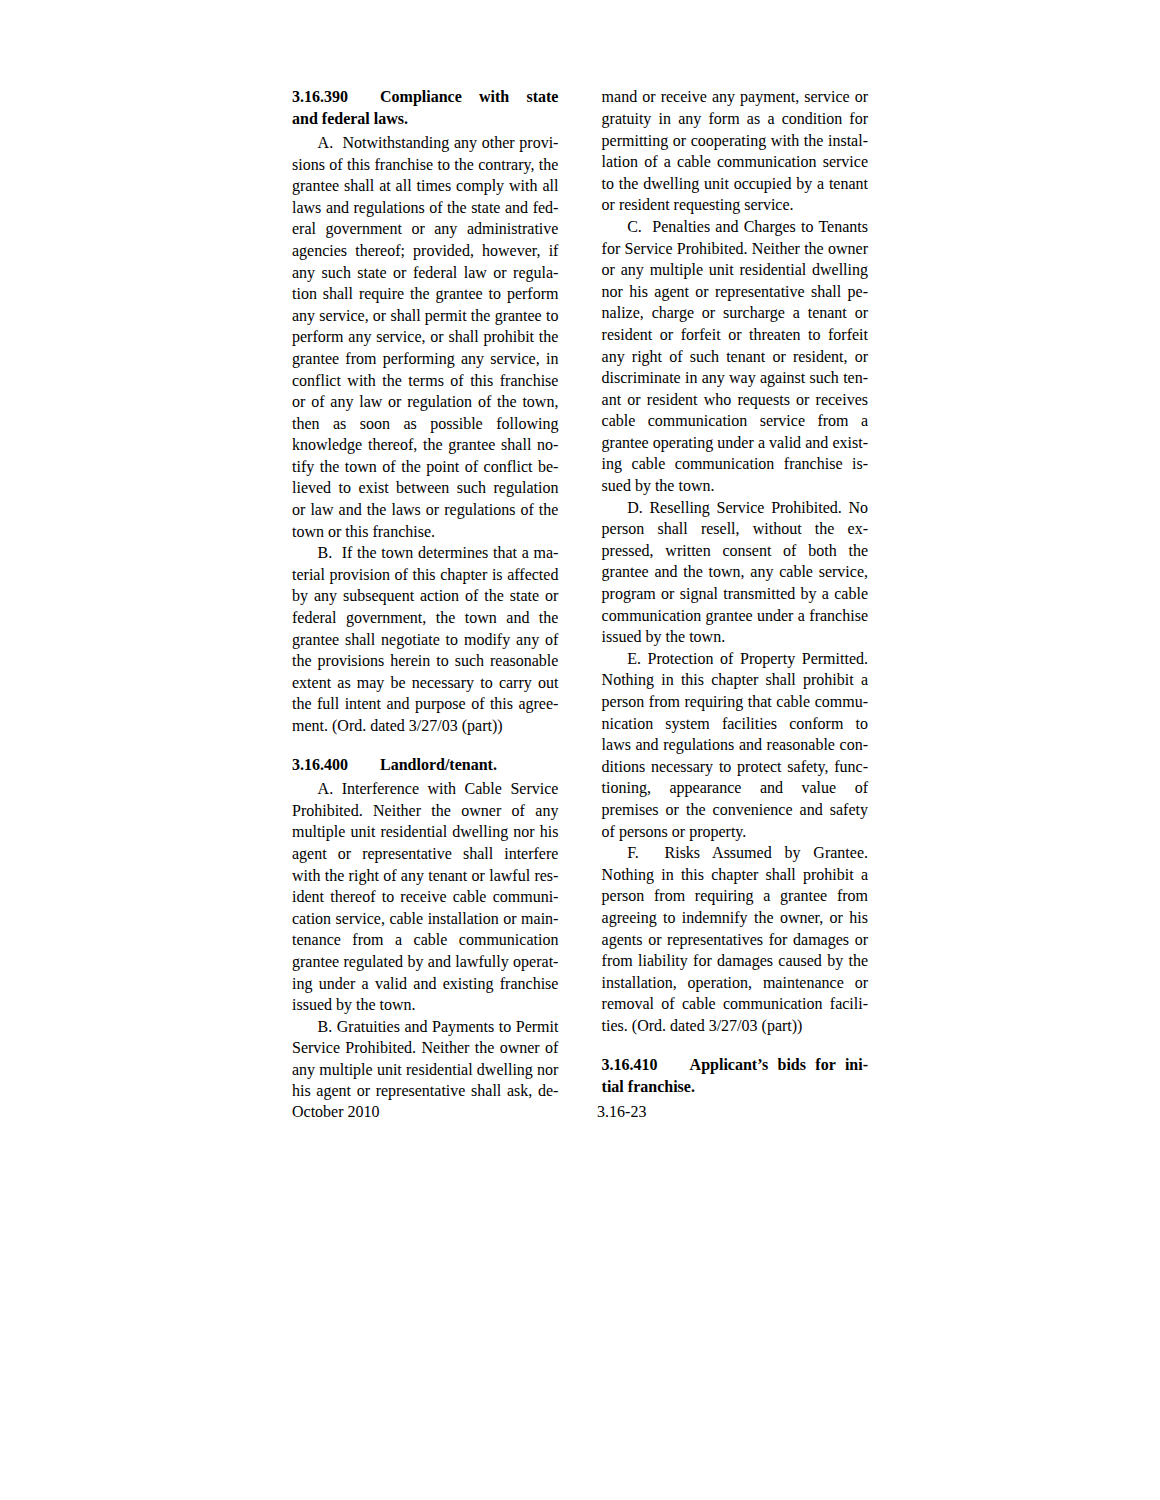3.16.390  Compliance with state and federal laws.
A. Notwithstanding any other provisions of this franchise to the contrary, the grantee shall at all times comply with all laws and regulations of the state and federal government or any administrative agencies thereof; provided, however, if any such state or federal law or regulation shall require the grantee to perform any service, or shall permit the grantee to perform any service, or shall prohibit the grantee from performing any service, in conflict with the terms of this franchise or of any law or regulation of the town, then as soon as possible following knowledge thereof, the grantee shall notify the town of the point of conflict believed to exist between such regulation or law and the laws or regulations of the town or this franchise.
B. If the town determines that a material provision of this chapter is affected by any subsequent action of the state or federal government, the town and the grantee shall negotiate to modify any of the provisions herein to such reasonable extent as may be necessary to carry out the full intent and purpose of this agreement. (Ord. dated 3/27/03 (part))
3.16.400  Landlord/tenant.
A. Interference with Cable Service Prohibited. Neither the owner of any multiple unit residential dwelling nor his agent or representative shall interfere with the right of any tenant or lawful resident thereof to receive cable communication service, cable installation or maintenance from a cable communication grantee regulated by and lawfully operating under a valid and existing franchise issued by the town.
B. Gratuities and Payments to Permit Service Prohibited. Neither the owner of any multiple unit residential dwelling nor his agent or representative shall ask, demand or receive any payment, service or gratuity in any form as a condition for permitting or cooperating with the installation of a cable communication service to the dwelling unit occupied by a tenant or resident requesting service.
C. Penalties and Charges to Tenants for Service Prohibited. Neither the owner or any multiple unit residential dwelling nor his agent or representative shall penalize, charge or surcharge a tenant or resident or forfeit or threaten to forfeit any right of such tenant or resident, or discriminate in any way against such tenant or resident who requests or receives cable communication service from a grantee operating under a valid and existing cable communication franchise issued by the town.
D. Reselling Service Prohibited. No person shall resell, without the expressed, written consent of both the grantee and the town, any cable service, program or signal transmitted by a cable communication grantee under a franchise issued by the town.
E. Protection of Property Permitted. Nothing in this chapter shall prohibit a person from requiring that cable communication system facilities conform to laws and regulations and reasonable conditions necessary to protect safety, functioning, appearance and value of premises or the convenience and safety of persons or property.
F. Risks Assumed by Grantee. Nothing in this chapter shall prohibit a person from requiring a grantee from agreeing to indemnify the owner, or his agents or representatives for damages or from liability for damages caused by the installation, operation, maintenance or removal of cable communication facilities. (Ord. dated 3/27/03 (part))
3.16.410  Applicant’s bids for initial franchise.
October 2010
3.16-23